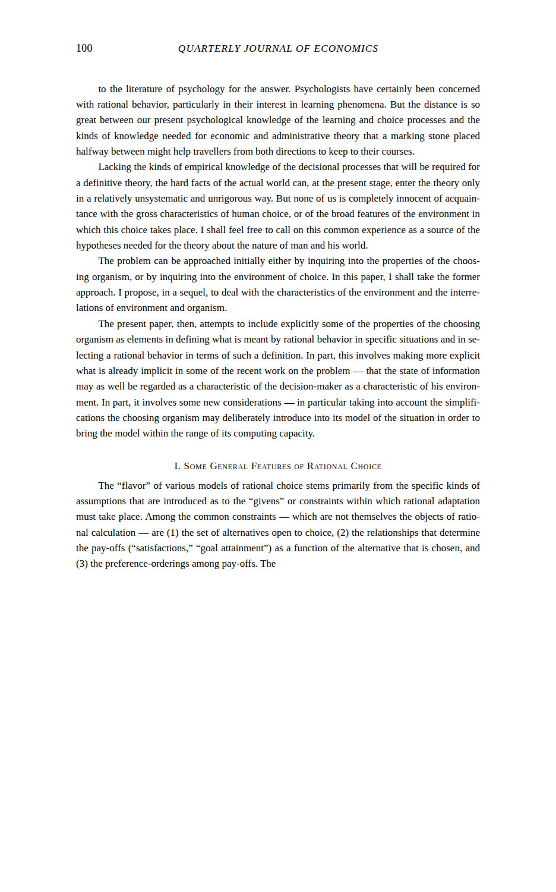100 QUARTERLY JOURNAL OF ECONOMICS
to the literature of psychology for the answer. Psychologists have certainly been concerned with rational behavior, particularly in their interest in learning phenomena. But the distance is so great between our present psychological knowledge of the learning and choice processes and the kinds of knowledge needed for economic and administrative theory that a marking stone placed halfway between might help travellers from both directions to keep to their courses.
Lacking the kinds of empirical knowledge of the decisional processes that will be required for a definitive theory, the hard facts of the actual world can, at the present stage, enter the theory only in a relatively unsystematic and unrigorous way. But none of us is completely innocent of acquaintance with the gross characteristics of human choice, or of the broad features of the environment in which this choice takes place. I shall feel free to call on this common experience as a source of the hypotheses needed for the theory about the nature of man and his world.
The problem can be approached initially either by inquiring into the properties of the choosing organism, or by inquiring into the environment of choice. In this paper, I shall take the former approach. I propose, in a sequel, to deal with the characteristics of the environment and the interrelations of environment and organism.
The present paper, then, attempts to include explicitly some of the properties of the choosing organism as elements in defining what is meant by rational behavior in specific situations and in selecting a rational behavior in terms of such a definition. In part, this involves making more explicit what is already implicit in some of the recent work on the problem — that the state of information may as well be regarded as a characteristic of the decision-maker as a characteristic of his environment. In part, it involves some new considerations — in particular taking into account the simplifications the choosing organism may deliberately introduce into its model of the situation in order to bring the model within the range of its computing capacity.
I. Some General Features of Rational Choice
The “flavor” of various models of rational choice stems primarily from the specific kinds of assumptions that are introduced as to the “givens” or constraints within which rational adaptation must take place. Among the common constraints — which are not themselves the objects of rational calculation — are (1) the set of alternatives open to choice, (2) the relationships that determine the pay-offs (“satisfactions,” “goal attainment”) as a function of the alternative that is chosen, and (3) the preference-orderings among pay-offs. The